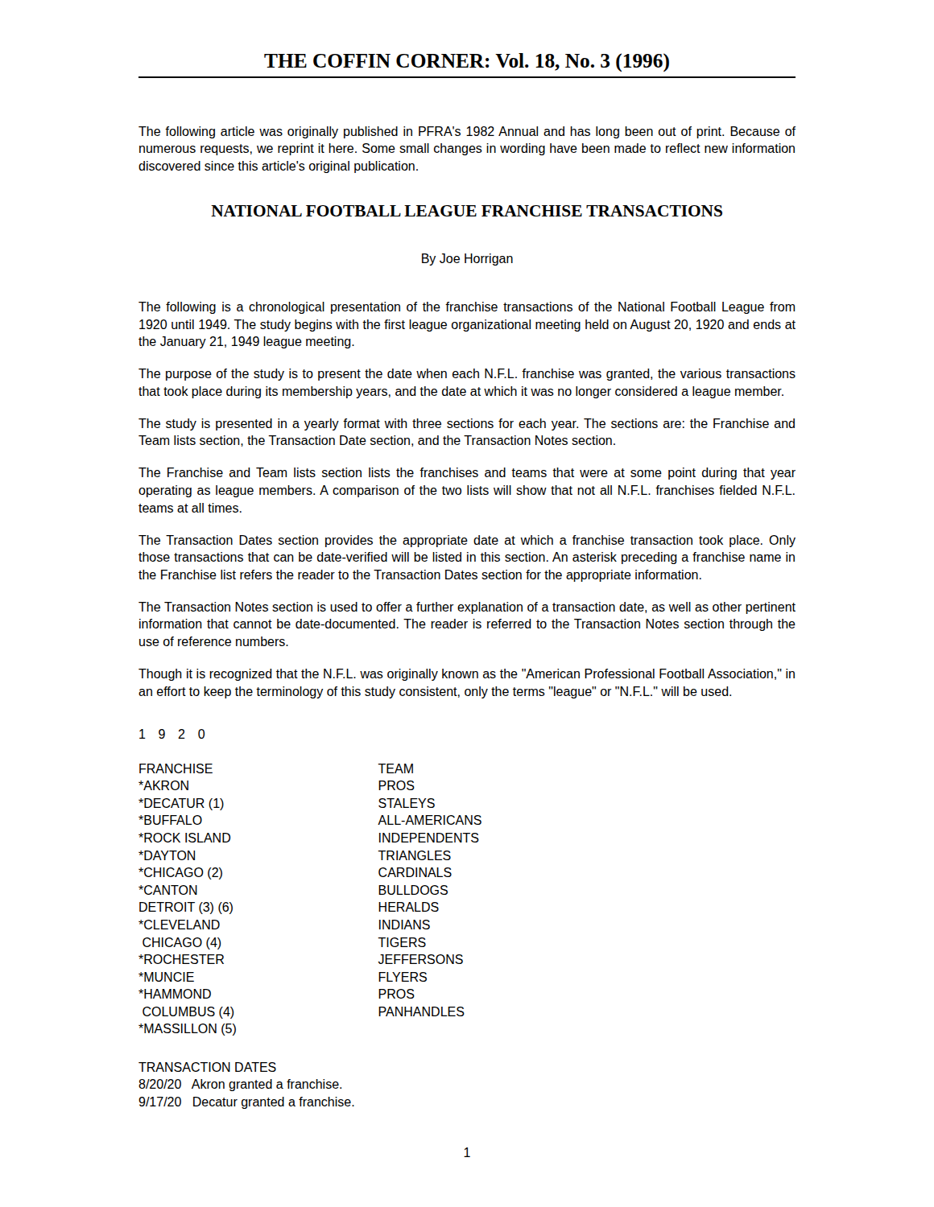THE COFFIN CORNER: Vol. 18, No. 3 (1996)
The following article was originally published in PFRA's 1982 Annual and has long been out of print. Because of numerous requests, we reprint it here. Some small changes in wording have been made to reflect new information discovered since this article's original publication.
NATIONAL FOOTBALL LEAGUE FRANCHISE TRANSACTIONS
By Joe Horrigan
The following is a chronological presentation of the franchise transactions of the National Football League from 1920 until 1949. The study begins with the first league organizational meeting held on August 20, 1920 and ends at the January 21, 1949 league meeting.
The purpose of the study is to present the date when each N.F.L. franchise was granted, the various transactions that took place during its membership years, and the date at which it was no longer considered a league member.
The study is presented in a yearly format with three sections for each year. The sections are: the Franchise and Team lists section, the Transaction Date section, and the Transaction Notes section.
The Franchise and Team lists section lists the franchises and teams that were at some point during that year operating as league members. A comparison of the two lists will show that not all N.F.L. franchises fielded N.F.L. teams at all times.
The Transaction Dates section provides the appropriate date at which a franchise transaction took place. Only those transactions that can be date-verified will be listed in this section. An asterisk preceding a franchise name in the Franchise list refers the reader to the Transaction Dates section for the appropriate information.
The Transaction Notes section is used to offer a further explanation of a transaction date, as well as other pertinent information that cannot be date-documented. The reader is referred to the Transaction Notes section through the use of reference numbers.
Though it is recognized that the N.F.L. was originally known as the "American Professional Football Association," in an effort to keep the terminology of this study consistent, only the terms "league" or "N.F.L." will be used.
1 9 2 0
| FRANCHISE | TEAM |
| *AKRON | PROS |
| *DECATUR (1) | STALEYS |
| *BUFFALO | ALL-AMERICANS |
| *ROCK ISLAND | INDEPENDENTS |
| *DAYTON | TRIANGLES |
| *CHICAGO (2) | CARDINALS |
| *CANTON | BULLDOGS |
| DETROIT (3) (6) | HERALDS |
| *CLEVELAND | INDIANS |
| CHICAGO (4) | TIGERS |
| *ROCHESTER | JEFFERSONS |
| *MUNCIE | FLYERS |
| *HAMMOND | PROS |
| COLUMBUS (4) | PANHANDLES |
| *MASSILLON (5) | |
TRANSACTION DATES
8/20/20 Akron granted a franchise.
9/17/20 Decatur granted a franchise.
1